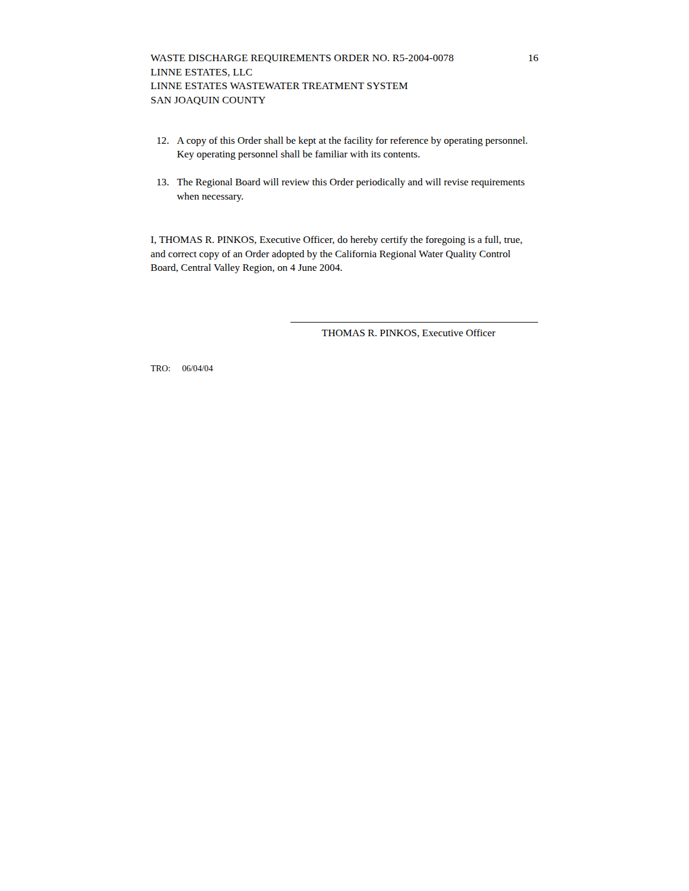16
WASTE DISCHARGE REQUIREMENTS ORDER NO. R5-2004-0078
LINNE ESTATES, LLC
LINNE ESTATES WASTEWATER TREATMENT SYSTEM
SAN JOAQUIN COUNTY
12. A copy of this Order shall be kept at the facility for reference by operating personnel. Key operating personnel shall be familiar with its contents.
13. The Regional Board will review this Order periodically and will revise requirements when necessary.
I, THOMAS R. PINKOS, Executive Officer, do hereby certify the foregoing is a full, true, and correct copy of an Order adopted by the California Regional Water Quality Control Board, Central Valley Region, on 4 June 2004.
THOMAS R. PINKOS, Executive Officer
TRO: 06/04/04